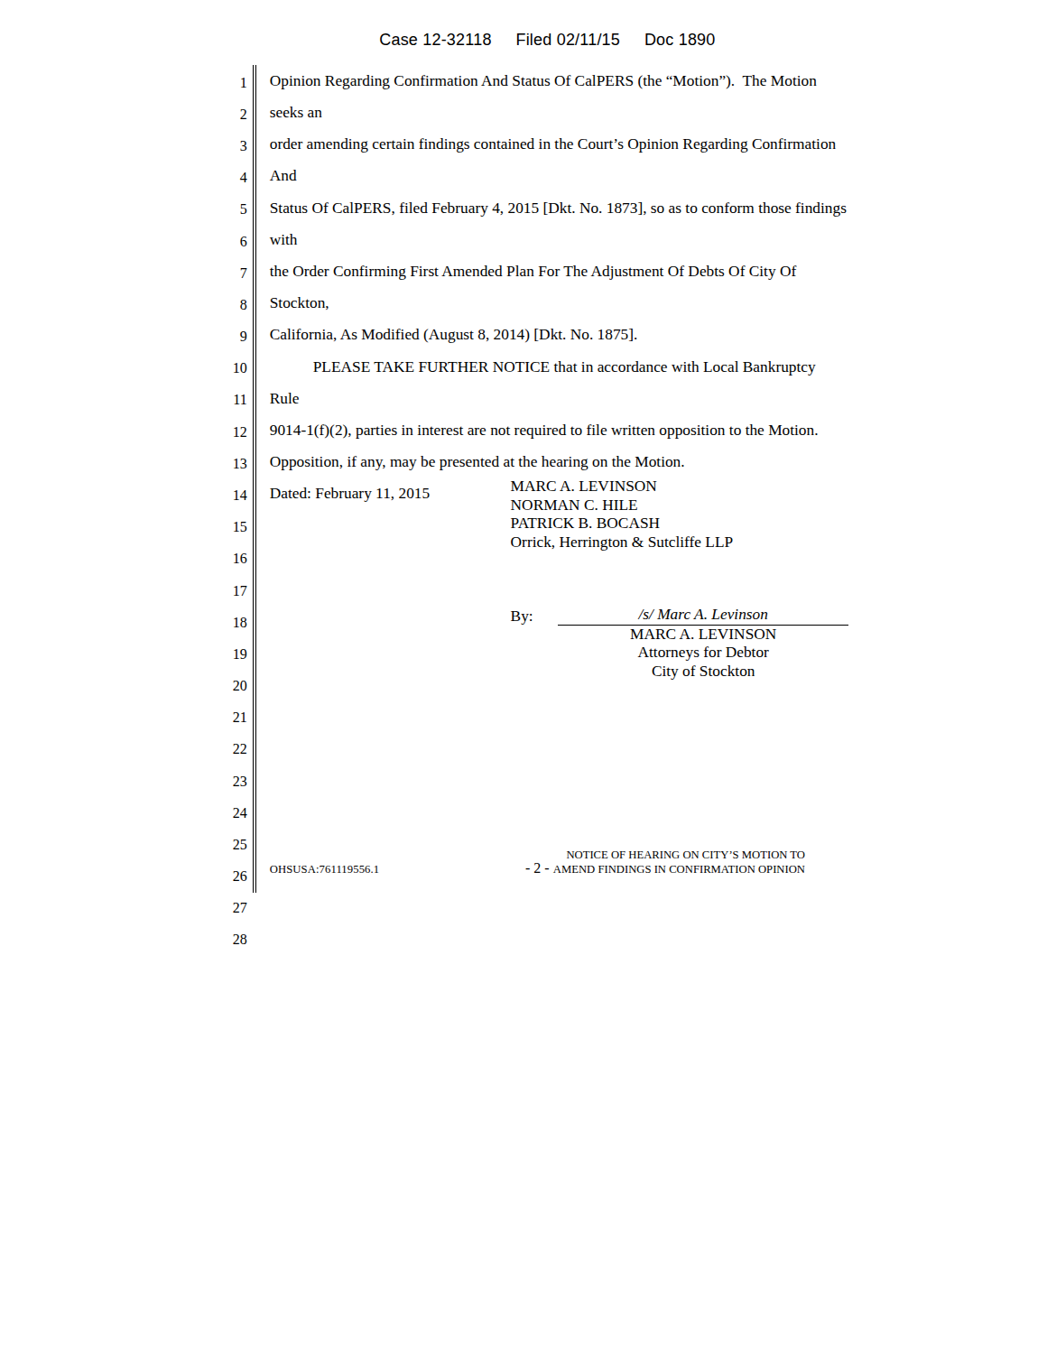Case 12-32118 Filed 02/11/15 Doc 1890
1
2
3
4
5
6
7
8
9
10
11
12
13
14
15
16
17
18
19
20
21
22
23
24
25
26
27
28
Opinion Regarding Confirmation And Status Of CalPERS (the “Motion”). The Motion seeks an
order amending certain findings contained in the Court’s Opinion Regarding Confirmation And
Status Of CalPERS, filed February 4, 2015 [Dkt. No. 1873], so as to conform those findings with
the Order Confirming First Amended Plan For The Adjustment Of Debts Of City Of Stockton,
California, As Modified (August 8, 2014) [Dkt. No. 1875].
PLEASE TAKE FURTHER NOTICE that in accordance with Local Bankruptcy Rule
9014-1(f)(2), parties in interest are not required to file written opposition to the Motion.
Opposition, if any, may be presented at the hearing on the Motion.
| Dated: February 11, 2015 | MARC A. LEVINSON NORMAN C. HILE PATRICK B. BOCASH Orrick, Herrington & Sutcliffe LLP By: /s/ Marc A. Levinson MARC A. LEVINSON Attorneys for Debtor City of Stockton |
OHSUSA:761119556.1
- 2 -
NOTICE OF HEARING ON CITY’S MOTION TO
AMEND FINDINGS IN CONFIRMATION OPINION